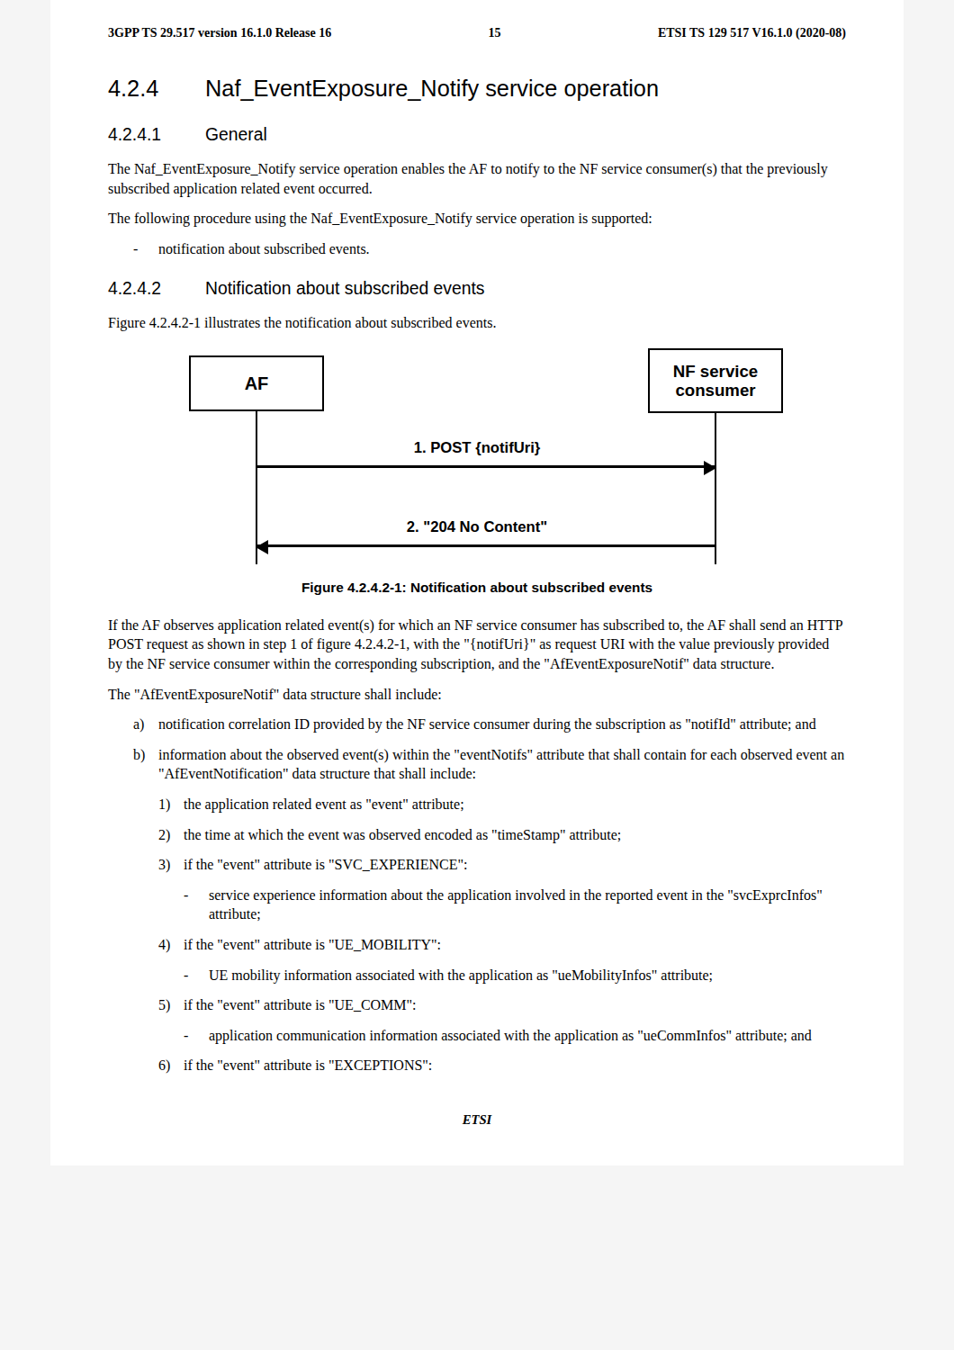3GPP TS 29.517 version 16.1.0 Release 16
15
ETSI TS 129 517 V16.1.0 (2020-08)
4.2.4 Naf_EventExposure_Notify service operation
4.2.4.1 General
The Naf_EventExposure_Notify service operation enables the AF to notify to the NF service consumer(s) that the previously subscribed application related event occurred.
The following procedure using the Naf_EventExposure_Notify service operation is supported:
notification about subscribed events.
4.2.4.2 Notification about subscribed events
Figure 4.2.4.2-1 illustrates the notification about subscribed events.
AF
NF service
consumer
1. POST {notifUri}
2. "204 No Content"
Figure 4.2.4.2-1: Notification about subscribed events
If the AF observes application related event(s) for which an NF service consumer has subscribed to, the AF shall send an HTTP POST request as shown in step 1 of figure 4.2.4.2-1, with the "{notifUri}" as request URI with the value previously provided by the NF service consumer within the corresponding subscription, and the "AfEventExposureNotif" data structure.
The "AfEventExposureNotif" data structure shall include:
a) notification correlation ID provided by the NF service consumer during the subscription as "notifId" attribute; and
b) information about the observed event(s) within the "eventNotifs" attribute that shall contain for each observed event an "AfEventNotification" data structure that shall include:
1) the application related event as "event" attribute;
2) the time at which the event was observed encoded as "timeStamp" attribute;
3) if the "event" attribute is "SVC_EXPERIENCE":
service experience information about the application involved in the reported event in the "svcExprcInfos" attribute;
4) if the "event" attribute is "UE_MOBILITY":
UE mobility information associated with the application as "ueMobilityInfos" attribute;
5) if the "event" attribute is "UE_COMM":
application communication information associated with the application as "ueCommInfos" attribute; and
6) if the "event" attribute is "EXCEPTIONS":
ETSI